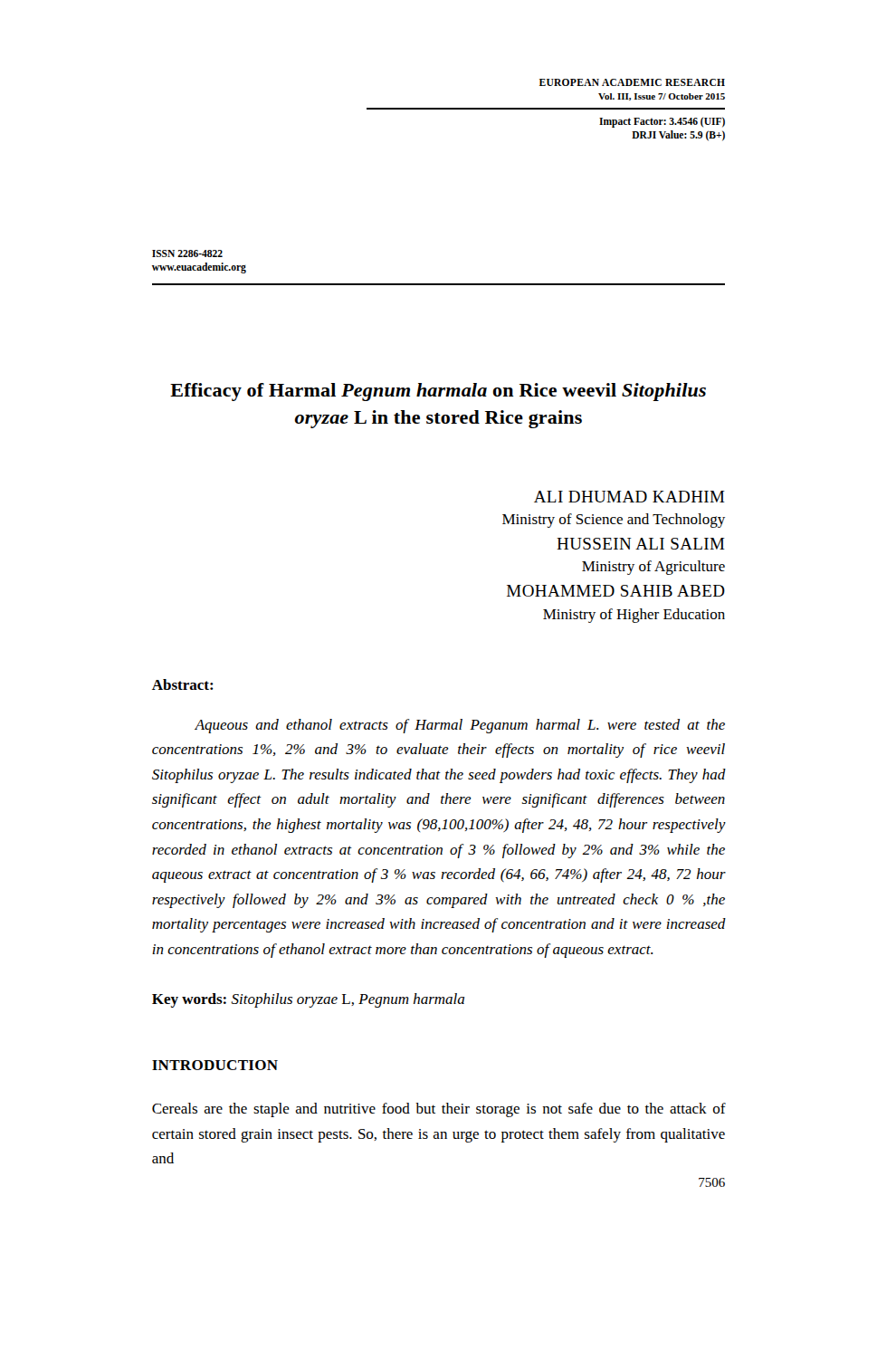🌿
European
Academic
Research
EUROPEAN ACADEMIC RESEARCH
Vol. III, Issue 7/ October 2015
Impact Factor: 3.4546 (UIF)
DRJI Value: 5.9 (B+)
ISSN 2286-4822
www.euacademic.org
Efficacy of Harmal Pegnum harmala on Rice weevil Sitophilus oryzae L in the stored Rice grains
ALI DHUMAD KADHIM
Ministry of Science and Technology
HUSSEIN ALI SALIM
Ministry of Agriculture
MOHAMMED SAHIB ABED
Ministry of Higher Education
Abstract:
Aqueous and ethanol extracts of Harmal Peganum harmal L. were tested at the concentrations 1%, 2% and 3% to evaluate their effects on mortality of rice weevil Sitophilus oryzae L. The results indicated that the seed powders had toxic effects. They had significant effect on adult mortality and there were significant differences between concentrations, the highest mortality was (98,100,100%) after 24, 48, 72 hour respectively recorded in ethanol extracts at concentration of 3 % followed by 2% and 3% while the aqueous extract at concentration of 3 % was recorded (64, 66, 74%) after 24, 48, 72 hour respectively followed by 2% and 3% as compared with the untreated check 0 % ,the mortality percentages were increased with increased of concentration and it were increased in concentrations of ethanol extract more than concentrations of aqueous extract.
Key words: Sitophilus oryzae L, Pegnum harmala
INTRODUCTION
Cereals are the staple and nutritive food but their storage is not safe due to the attack of certain stored grain insect pests. So, there is an urge to protect them safely from qualitative and
7506